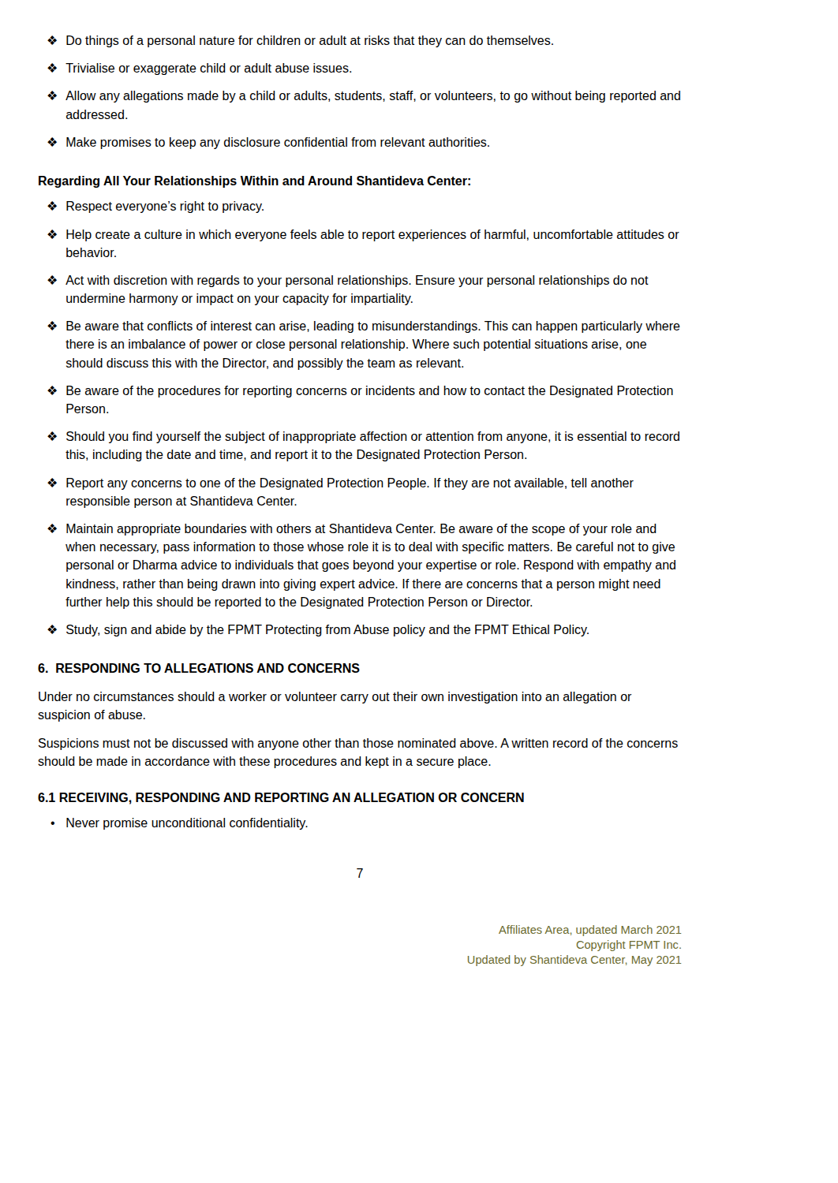Do things of a personal nature for children or adult at risks that they can do themselves.
Trivialise or exaggerate child or adult abuse issues.
Allow any allegations made by a child or adults, students, staff, or volunteers, to go without being reported and addressed.
Make promises to keep any disclosure confidential from relevant authorities.
Regarding All Your Relationships Within and Around Shantideva Center:
Respect everyone’s right to privacy.
Help create a culture in which everyone feels able to report experiences of harmful, uncomfortable attitudes or behavior.
Act with discretion with regards to your personal relationships. Ensure your personal relationships do not undermine harmony or impact on your capacity for impartiality.
Be aware that conflicts of interest can arise, leading to misunderstandings. This can happen particularly where there is an imbalance of power or close personal relationship. Where such potential situations arise, one should discuss this with the Director, and possibly the team as relevant.
Be aware of the procedures for reporting concerns or incidents and how to contact the Designated Protection Person.
Should you find yourself the subject of inappropriate affection or attention from anyone, it is essential to record this, including the date and time, and report it to the Designated Protection Person.
Report any concerns to one of the Designated Protection People. If they are not available, tell another responsible person at Shantideva Center.
Maintain appropriate boundaries with others at Shantideva Center. Be aware of the scope of your role and when necessary, pass information to those whose role it is to deal with specific matters. Be careful not to give personal or Dharma advice to individuals that goes beyond your expertise or role. Respond with empathy and kindness, rather than being drawn into giving expert advice. If there are concerns that a person might need further help this should be reported to the Designated Protection Person or Director.
Study, sign and abide by the FPMT Protecting from Abuse policy and the FPMT Ethical Policy.
6. RESPONDING TO ALLEGATIONS AND CONCERNS
Under no circumstances should a worker or volunteer carry out their own investigation into an allegation or suspicion of abuse.
Suspicions must not be discussed with anyone other than those nominated above. A written record of the concerns should be made in accordance with these procedures and kept in a secure place.
6.1 RECEIVING, RESPONDING AND REPORTING AN ALLEGATION OR CONCERN
Never promise unconditional confidentiality.
7
Affiliates Area, updated March 2021
Copyright FPMT Inc.
Updated by Shantideva Center, May 2021